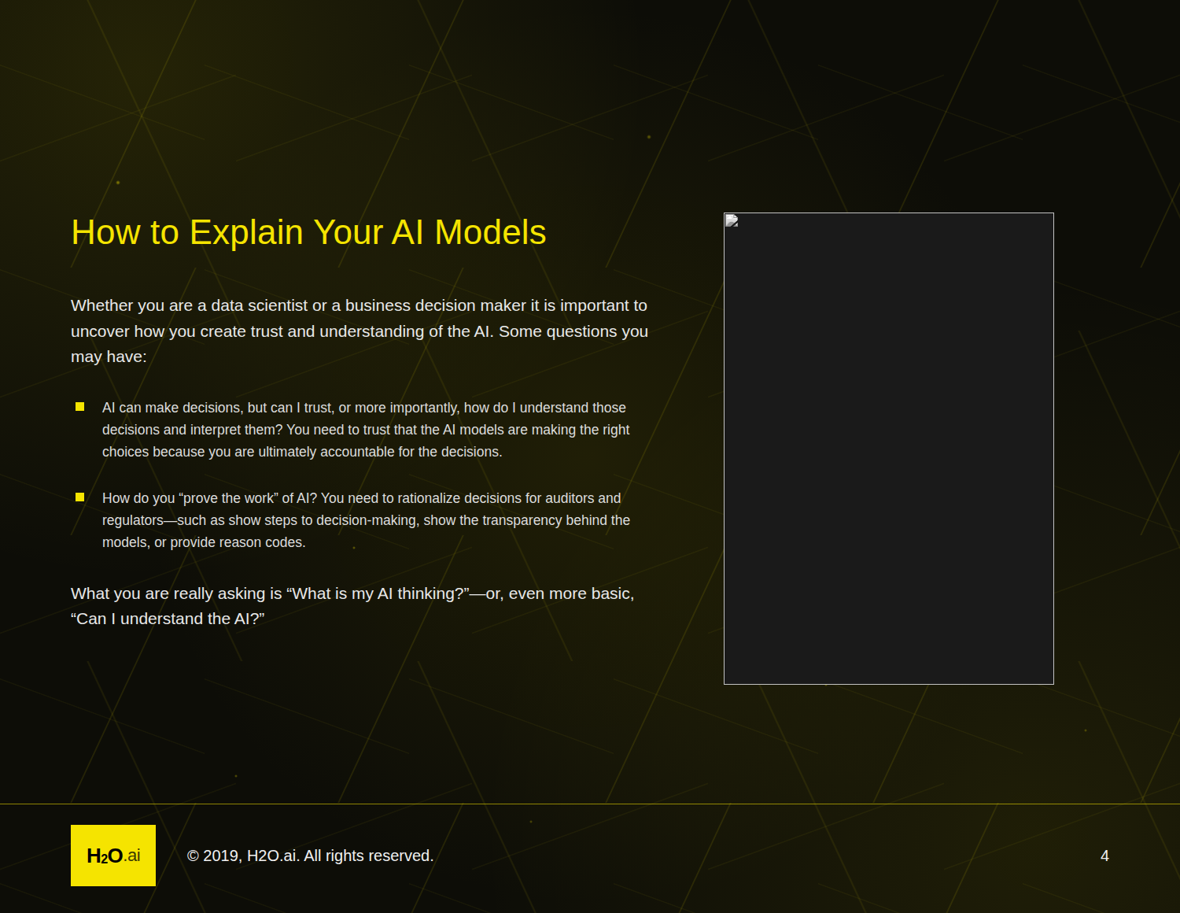How to Explain Your AI Models
Whether you are a data scientist or a business decision maker it is important to uncover how you create trust and understanding of the AI. Some questions you may have:
AI can make decisions, but can I trust, or more importantly, how do I understand those decisions and interpret them? You need to trust that the AI models are making the right choices because you are ultimately accountable for the decisions.
How do you “prove the work” of AI? You need to rationalize decisions for auditors and regulators—such as show steps to decision-making, show the transparency behind the models, or provide reason codes.
What you are really asking is “What is my AI thinking?”—or, even more basic, “Can I understand the AI?”
H2O.ai
© 2019, H2O.ai. All rights reserved.
4